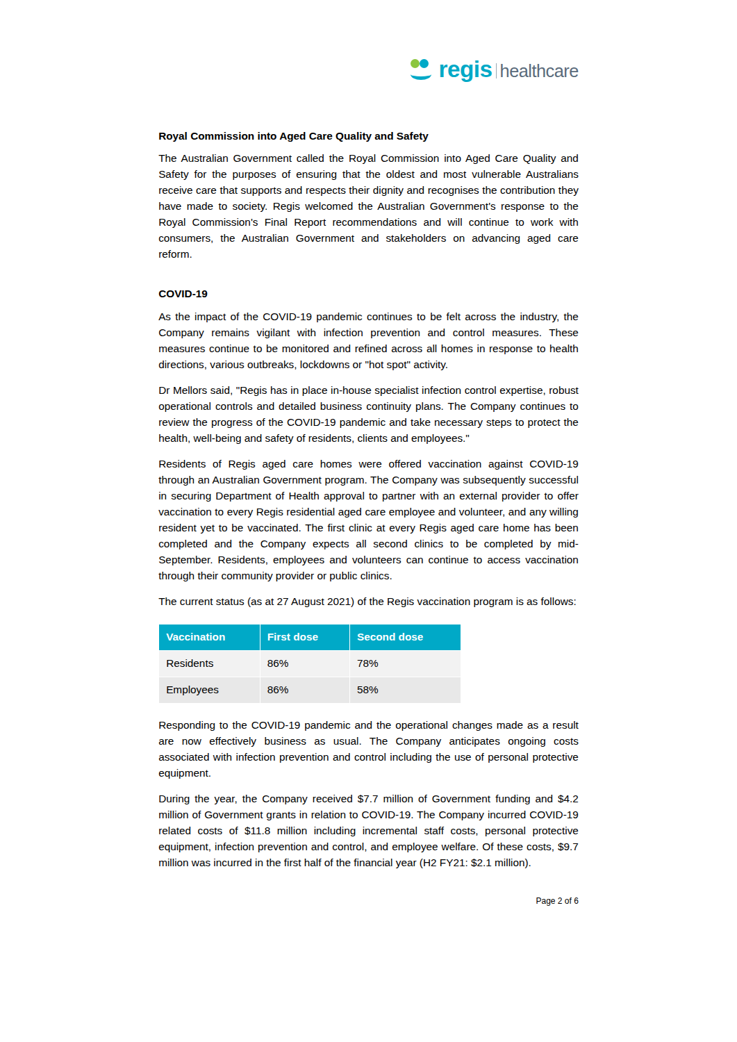regis healthcare
Royal Commission into Aged Care Quality and Safety
The Australian Government called the Royal Commission into Aged Care Quality and Safety for the purposes of ensuring that the oldest and most vulnerable Australians receive care that supports and respects their dignity and recognises the contribution they have made to society. Regis welcomed the Australian Government's response to the Royal Commission's Final Report recommendations and will continue to work with consumers, the Australian Government and stakeholders on advancing aged care reform.
COVID-19
As the impact of the COVID-19 pandemic continues to be felt across the industry, the Company remains vigilant with infection prevention and control measures. These measures continue to be monitored and refined across all homes in response to health directions, various outbreaks, lockdowns or "hot spot" activity.
Dr Mellors said, "Regis has in place in-house specialist infection control expertise, robust operational controls and detailed business continuity plans. The Company continues to review the progress of the COVID-19 pandemic and take necessary steps to protect the health, well-being and safety of residents, clients and employees."
Residents of Regis aged care homes were offered vaccination against COVID-19 through an Australian Government program. The Company was subsequently successful in securing Department of Health approval to partner with an external provider to offer vaccination to every Regis residential aged care employee and volunteer, and any willing resident yet to be vaccinated. The first clinic at every Regis aged care home has been completed and the Company expects all second clinics to be completed by mid-September. Residents, employees and volunteers can continue to access vaccination through their community provider or public clinics.
The current status (as at 27 August 2021) of the Regis vaccination program is as follows:
| Vaccination | First dose | Second dose |
| --- | --- | --- |
| Residents | 86% | 78% |
| Employees | 86% | 58% |
Responding to the COVID-19 pandemic and the operational changes made as a result are now effectively business as usual. The Company anticipates ongoing costs associated with infection prevention and control including the use of personal protective equipment.
During the year, the Company received $7.7 million of Government funding and $4.2 million of Government grants in relation to COVID-19. The Company incurred COVID-19 related costs of $11.8 million including incremental staff costs, personal protective equipment, infection prevention and control, and employee welfare. Of these costs, $9.7 million was incurred in the first half of the financial year (H2 FY21: $2.1 million).
Page 2 of 6